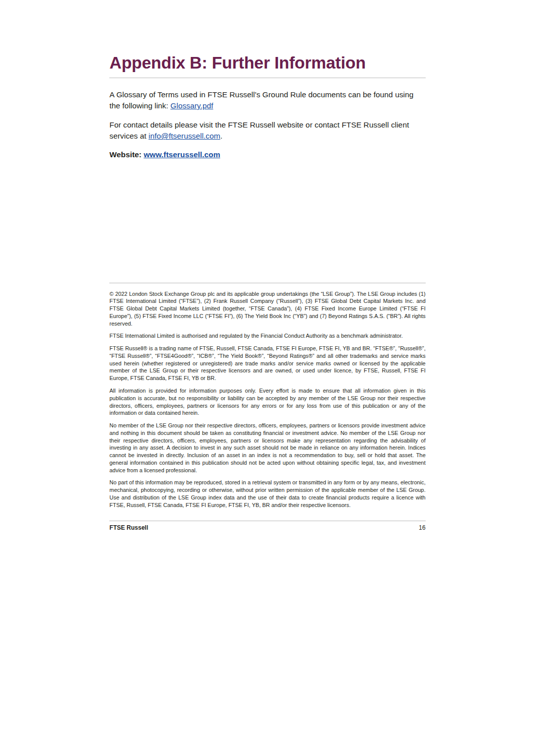Appendix B: Further Information
A Glossary of Terms used in FTSE Russell’s Ground Rule documents can be found using the following link: Glossary.pdf
For contact details please visit the FTSE Russell website or contact FTSE Russell client services at info@ftserussell.com.
Website: www.ftserussell.com
© 2022 London Stock Exchange Group plc and its applicable group undertakings (the “LSE Group”). The LSE Group includes (1) FTSE International Limited (“FTSE”), (2) Frank Russell Company (“Russell”), (3) FTSE Global Debt Capital Markets Inc. and FTSE Global Debt Capital Markets Limited (together, “FTSE Canada”), (4) FTSE Fixed Income Europe Limited (“FTSE FI Europe”), (5) FTSE Fixed Income LLC (“FTSE FI”), (6) The Yield Book Inc (“YB”) and (7) Beyond Ratings S.A.S. (“BR”). All rights reserved.
FTSE International Limited is authorised and regulated by the Financial Conduct Authority as a benchmark administrator.
FTSE Russell® is a trading name of FTSE, Russell, FTSE Canada, FTSE FI Europe, FTSE FI, YB and BR. “FTSE®”, “Russell®”, “FTSE Russell®”, “FTSE4Good®”, “ICB®”, “The Yield Book®”, “Beyond Ratings®” and all other trademarks and service marks used herein (whether registered or unregistered) are trade marks and/or service marks owned or licensed by the applicable member of the LSE Group or their respective licensors and are owned, or used under licence, by FTSE, Russell, FTSE FI Europe, FTSE Canada, FTSE FI, YB or BR.
All information is provided for information purposes only. Every effort is made to ensure that all information given in this publication is accurate, but no responsibility or liability can be accepted by any member of the LSE Group nor their respective directors, officers, employees, partners or licensors for any errors or for any loss from use of this publication or any of the information or data contained herein.
No member of the LSE Group nor their respective directors, officers, employees, partners or licensors provide investment advice and nothing in this document should be taken as constituting financial or investment advice. No member of the LSE Group nor their respective directors, officers, employees, partners or licensors make any representation regarding the advisability of investing in any asset. A decision to invest in any such asset should not be made in reliance on any information herein. Indices cannot be invested in directly. Inclusion of an asset in an index is not a recommendation to buy, sell or hold that asset. The general information contained in this publication should not be acted upon without obtaining specific legal, tax, and investment advice from a licensed professional.
No part of this information may be reproduced, stored in a retrieval system or transmitted in any form or by any means, electronic, mechanical, photocopying, recording or otherwise, without prior written permission of the applicable member of the LSE Group. Use and distribution of the LSE Group index data and the use of their data to create financial products require a licence with FTSE, Russell, FTSE Canada, FTSE FI Europe, FTSE FI, YB, BR and/or their respective licensors.
FTSE Russell 16